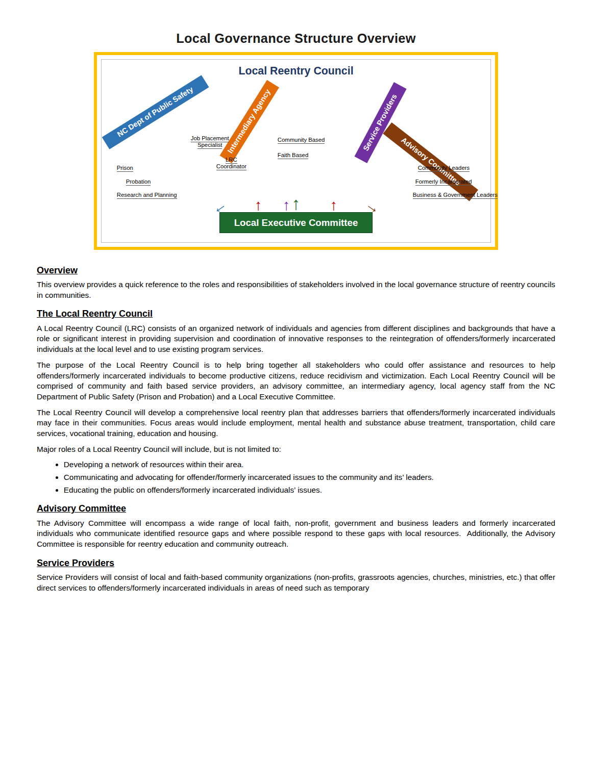Local Governance Structure Overview
Local Reentry Council
NC Dept of Public Safety
Intermediary Agency
Service Providers
Advisory Committee
Prison
Probation
Research and Planning
Job Placement
Specialist
LRC
Coordinator
Community Based
Faith Based
Community Leaders
Formerly Incarcerated
Business & Government Leaders
←
↑
↑
↑
↑
→
Local Executive Committee
Overview
This overview provides a quick reference to the roles and responsibilities of stakeholders involved in the local governance structure of reentry councils in communities.
The Local Reentry Council
A Local Reentry Council (LRC) consists of an organized network of individuals and agencies from different disciplines and backgrounds that have a role or significant interest in providing supervision and coordination of innovative responses to the reintegration of offenders/formerly incarcerated individuals at the local level and to use existing program services.
The purpose of the Local Reentry Council is to help bring together all stakeholders who could offer assistance and resources to help offenders/formerly incarcerated individuals to become productive citizens, reduce recidivism and victimization. Each Local Reentry Council will be comprised of community and faith based service providers, an advisory committee, an intermediary agency, local agency staff from the NC Department of Public Safety (Prison and Probation) and a Local Executive Committee.
The Local Reentry Council will develop a comprehensive local reentry plan that addresses barriers that offenders/formerly incarcerated individuals may face in their communities. Focus areas would include employment, mental health and substance abuse treatment, transportation, child care services, vocational training, education and housing.
Major roles of a Local Reentry Council will include, but is not limited to:
Developing a network of resources within their area.
Communicating and advocating for offender/formerly incarcerated issues to the community and its’ leaders.
Educating the public on offenders/formerly incarcerated individuals’ issues.
Advisory Committee
The Advisory Committee will encompass a wide range of local faith, non-profit, government and business leaders and formerly incarcerated individuals who communicate identified resource gaps and where possible respond to these gaps with local resources. Additionally, the Advisory Committee is responsible for reentry education and community outreach.
Service Providers
Service Providers will consist of local and faith-based community organizations (non-profits, grassroots agencies, churches, ministries, etc.) that offer direct services to offenders/formerly incarcerated individuals in areas of need such as temporary